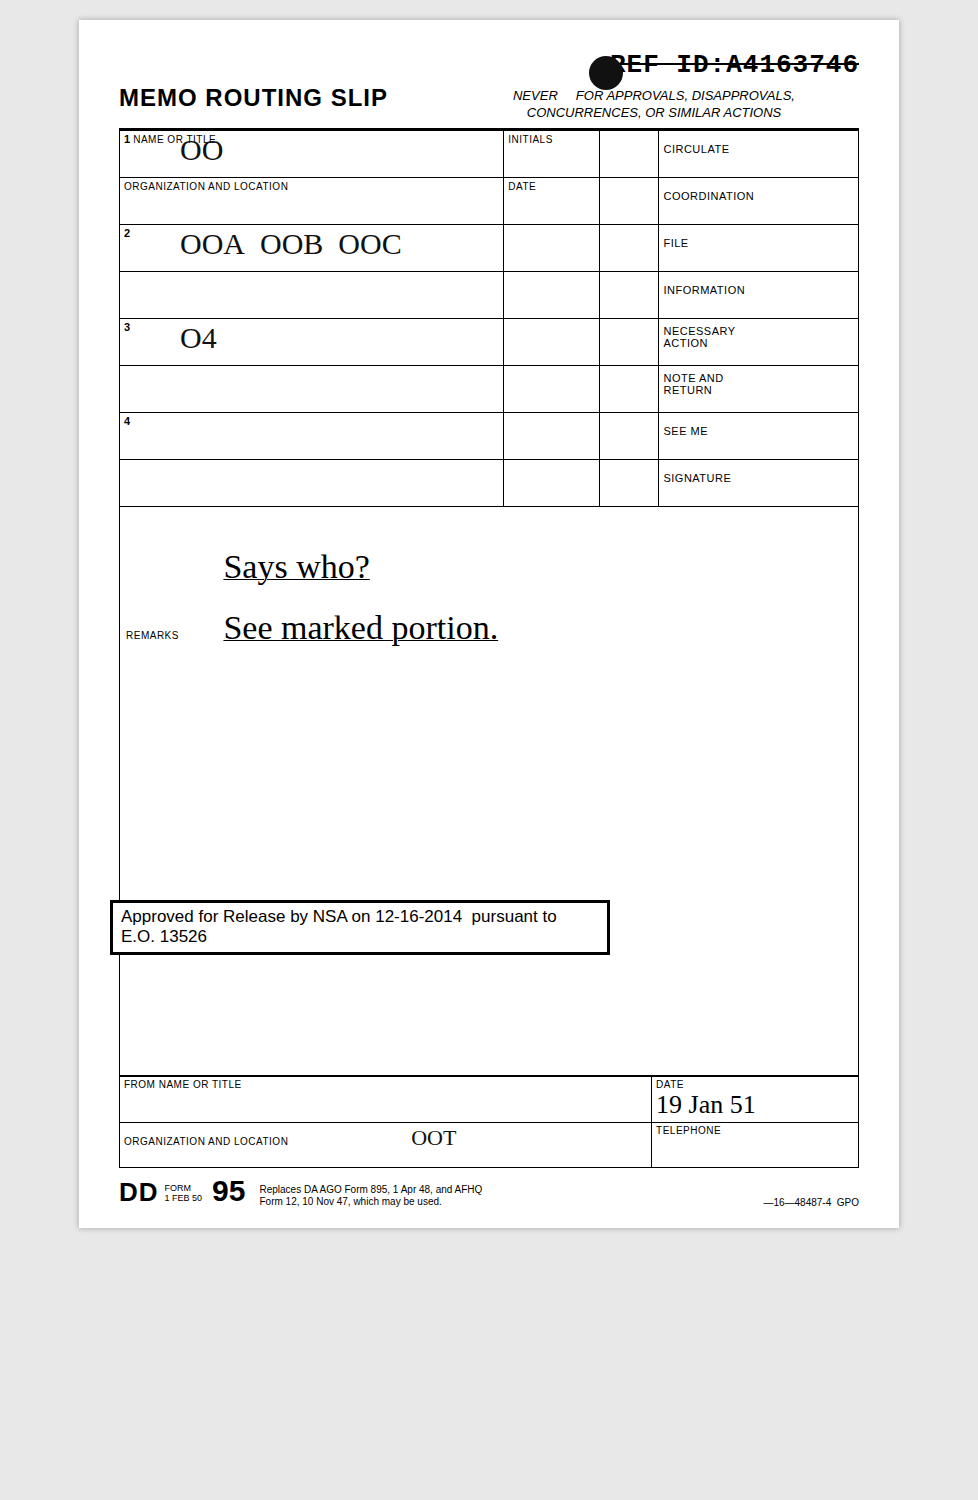REF ID:A4163746
MEMO ROUTING SLIP
NEVER FOR APPROVALS, DISAPPROVALS,
CONCURRENCES, OR SIMILAR ACTIONS
| 1 NAME OR TITLE OO | INITIALS | | CIRCULATE |
| ORGANIZATION AND LOCATION | DATE | | COORDINATION |
| 2 OOA OOB OOC | | | FILE |
| | | | INFORMATION |
| 3 O4 | | | NECESSARY ACTION |
| | | | NOTE AND RETURN |
| 4 | | | SEE ME |
| | | | SIGNATURE |
REMARKS
Says who?
See marked portion.
Approved for Release by NSA on 12-16-2014 pursuant to
E.O. 13526
| FROM NAME OR TITLE | DATE 19 Jan 51 |
| ORGANIZATION AND LOCATION OOT | TELEPHONE |
DD FORM
1 FEB 50 95 Replaces DA AGO Form 895, 1 Apr 48, and AFHQ
Form 12, 10 Nov 47, which may be used. —16—48487-4 GPO